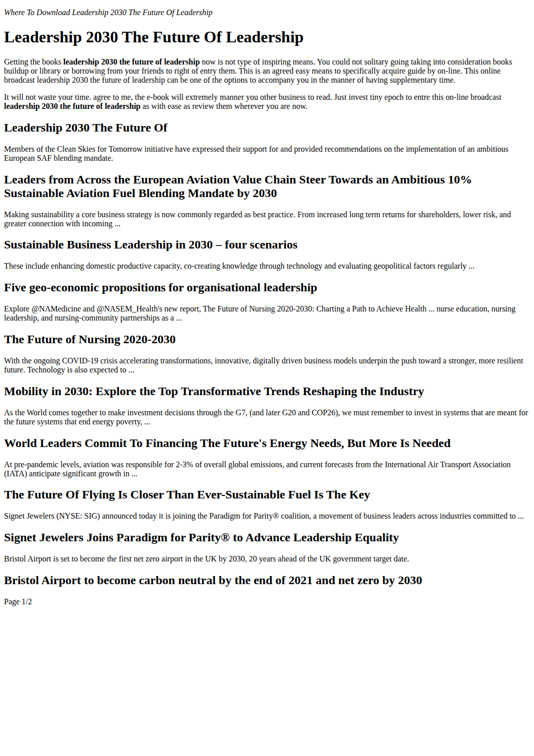Where To Download Leadership 2030 The Future Of Leadership
Leadership 2030 The Future Of Leadership
Getting the books leadership 2030 the future of leadership now is not type of inspiring means. You could not solitary going taking into consideration books buildup or library or borrowing from your friends to right of entry them. This is an agreed easy means to specifically acquire guide by on-line. This online broadcast leadership 2030 the future of leadership can be one of the options to accompany you in the manner of having supplementary time.
It will not waste your time. agree to me, the e-book will extremely manner you other business to read. Just invest tiny epoch to entre this on-line broadcast leadership 2030 the future of leadership as with ease as review them wherever you are now.
Leadership 2030 The Future Of
Members of the Clean Skies for Tomorrow initiative have expressed their support for and provided recommendations on the implementation of an ambitious European SAF blending mandate.
Leaders from Across the European Aviation Value Chain Steer Towards an Ambitious 10% Sustainable Aviation Fuel Blending Mandate by 2030
Making sustainability a core business strategy is now commonly regarded as best practice. From increased long term returns for shareholders, lower risk, and greater connection with incoming ...
Sustainable Business Leadership in 2030 – four scenarios
These include enhancing domestic productive capacity, co-creating knowledge through technology and evaluating geopolitical factors regularly ...
Five geo-economic propositions for organisational leadership
Explore @NAMedicine and @NASEM_Health's new report, The Future of Nursing 2020-2030: Charting a Path to Achieve Health ... nurse education, nursing leadership, and nursing-community partnerships as a ...
The Future of Nursing 2020-2030
With the ongoing COVID-19 crisis accelerating transformations, innovative, digitally driven business models underpin the push toward a stronger, more resilient future. Technology is also expected to ...
Mobility in 2030: Explore the Top Transformative Trends Reshaping the Industry
As the World comes together to make investment decisions through the G7, (and later G20 and COP26), we must remember to invest in systems that are meant for the future systems that end energy poverty, ...
World Leaders Commit To Financing The Future's Energy Needs, But More Is Needed
At pre-pandemic levels, aviation was responsible for 2-3% of overall global emissions, and current forecasts from the International Air Transport Association (IATA) anticipate significant growth in ...
The Future Of Flying Is Closer Than Ever-Sustainable Fuel Is The Key
Signet Jewelers (NYSE: SIG) announced today it is joining the Paradigm for Parity® coalition, a movement of business leaders across industries committed to ...
Signet Jewelers Joins Paradigm for Parity® to Advance Leadership Equality
Bristol Airport is set to become the first net zero airport in the UK by 2030, 20 years ahead of the UK government target date.
Bristol Airport to become carbon neutral by the end of 2021 and net zero by 2030
Page 1/2